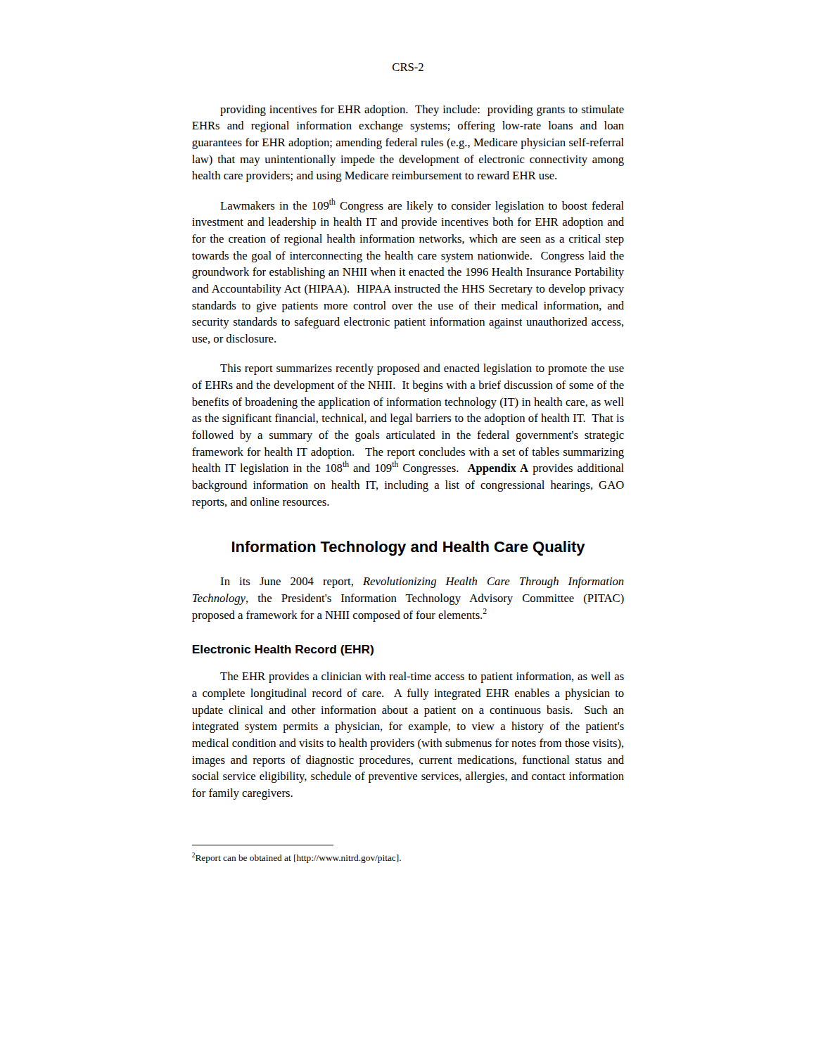CRS-2
providing incentives for EHR adoption. They include: providing grants to stimulate EHRs and regional information exchange systems; offering low-rate loans and loan guarantees for EHR adoption; amending federal rules (e.g., Medicare physician self-referral law) that may unintentionally impede the development of electronic connectivity among health care providers; and using Medicare reimbursement to reward EHR use.
Lawmakers in the 109th Congress are likely to consider legislation to boost federal investment and leadership in health IT and provide incentives both for EHR adoption and for the creation of regional health information networks, which are seen as a critical step towards the goal of interconnecting the health care system nationwide. Congress laid the groundwork for establishing an NHII when it enacted the 1996 Health Insurance Portability and Accountability Act (HIPAA). HIPAA instructed the HHS Secretary to develop privacy standards to give patients more control over the use of their medical information, and security standards to safeguard electronic patient information against unauthorized access, use, or disclosure.
This report summarizes recently proposed and enacted legislation to promote the use of EHRs and the development of the NHII. It begins with a brief discussion of some of the benefits of broadening the application of information technology (IT) in health care, as well as the significant financial, technical, and legal barriers to the adoption of health IT. That is followed by a summary of the goals articulated in the federal government's strategic framework for health IT adoption. The report concludes with a set of tables summarizing health IT legislation in the 108th and 109th Congresses. Appendix A provides additional background information on health IT, including a list of congressional hearings, GAO reports, and online resources.
Information Technology and Health Care Quality
In its June 2004 report, Revolutionizing Health Care Through Information Technology, the President's Information Technology Advisory Committee (PITAC) proposed a framework for a NHII composed of four elements.2
Electronic Health Record (EHR)
The EHR provides a clinician with real-time access to patient information, as well as a complete longitudinal record of care. A fully integrated EHR enables a physician to update clinical and other information about a patient on a continuous basis. Such an integrated system permits a physician, for example, to view a history of the patient's medical condition and visits to health providers (with submenus for notes from those visits), images and reports of diagnostic procedures, current medications, functional status and social service eligibility, schedule of preventive services, allergies, and contact information for family caregivers.
2Report can be obtained at [http://www.nitrd.gov/pitac].